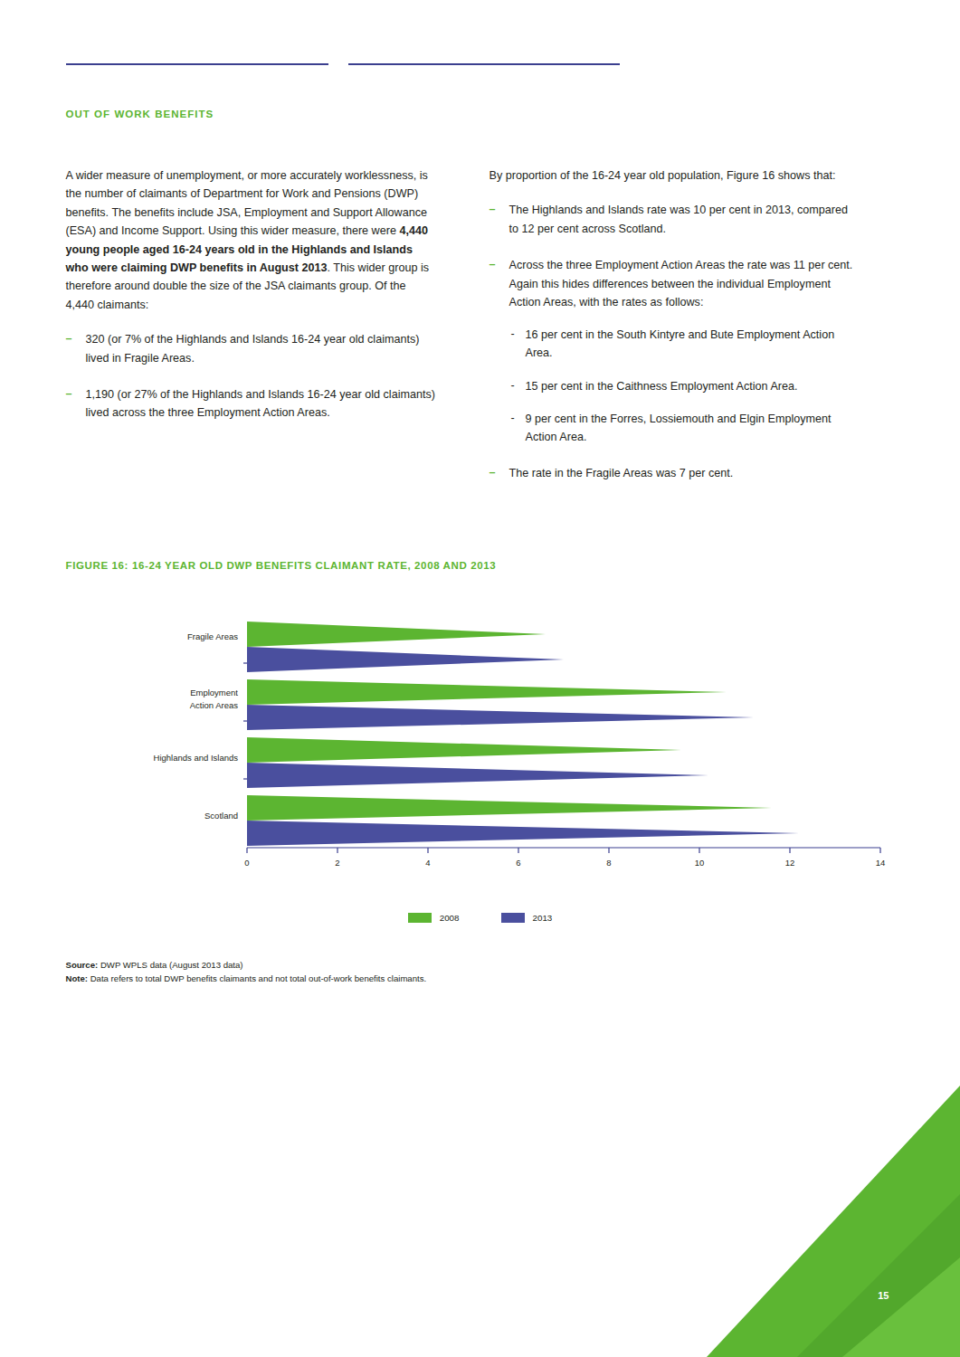Out of work benefits
A wider measure of unemployment, or more accurately worklessness, is the number of claimants of Department for Work and Pensions (DWP) benefits. The benefits include JSA, Employment and Support Allowance (ESA) and Income Support. Using this wider measure, there were 4,440 young people aged 16-24 years old in the Highlands and Islands who were claiming DWP benefits in August 2013. This wider group is therefore around double the size of the JSA claimants group. Of the 4,440 claimants:
320 (or 7% of the Highlands and Islands 16-24 year old claimants) lived in Fragile Areas.
1,190 (or 27% of the Highlands and Islands 16-24 year old claimants) lived across the three Employment Action Areas.
By proportion of the 16-24 year old population, Figure 16 shows that:
The Highlands and Islands rate was 10 per cent in 2013, compared to 12 per cent across Scotland.
Across the three Employment Action Areas the rate was 11 per cent. Again this hides differences between the individual Employment Action Areas, with the rates as follows:
16 per cent in the South Kintyre and Bute Employment Action Area.
15 per cent in the Caithness Employment Action Area.
9 per cent in the Forres, Lossiemouth and Elgin Employment Action Area.
The rate in the Fragile Areas was 7 per cent.
Figure 16: 16-24 year old DWP benefits claimant rate, 2008 and 2013
Fragile Areas Employment Action Areas Highlands and Islands Scotland 0 2 4 6 8 10 12 14
2008
2013
Source: DWP WPLS data (August 2013 data)
Note: Data refers to total DWP benefits claimants and not total out-of-work benefits claimants.
15